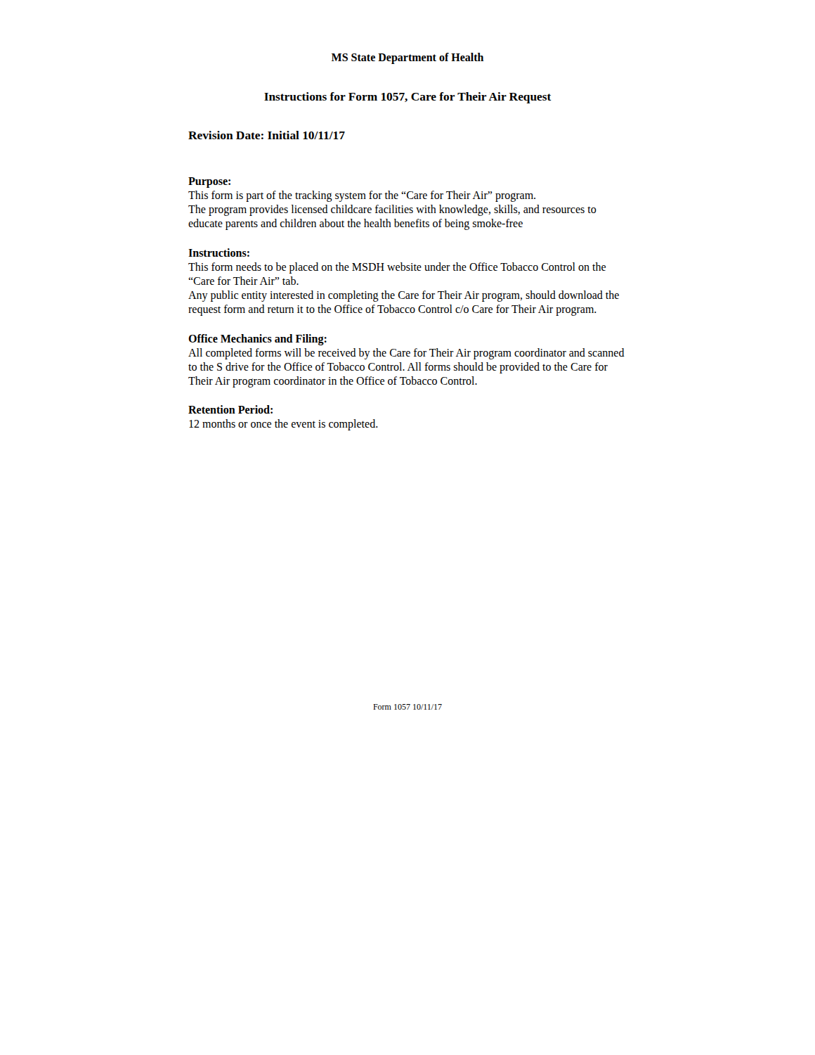MS State Department of Health
Instructions for Form 1057, Care for Their Air Request
Revision Date: Initial 10/11/17
Purpose:
This form is part of the tracking system for the “Care for Their Air” program.
The program provides licensed childcare facilities with knowledge, skills, and resources to educate parents and children about the health benefits of being smoke-free
Instructions:
This form needs to be placed on the MSDH website under the Office Tobacco Control on the “Care for Their Air” tab.
Any public entity interested in completing the Care for Their Air program, should download the request form and return it to the Office of Tobacco Control c/o Care for Their Air program.
Office Mechanics and Filing:
All completed forms will be received by the Care for Their Air program coordinator and scanned to the S drive for the Office of Tobacco Control. All forms should be provided to the Care for Their Air program coordinator in the Office of Tobacco Control.
Retention Period:
12 months or once the event is completed.
Form 1057 10/11/17